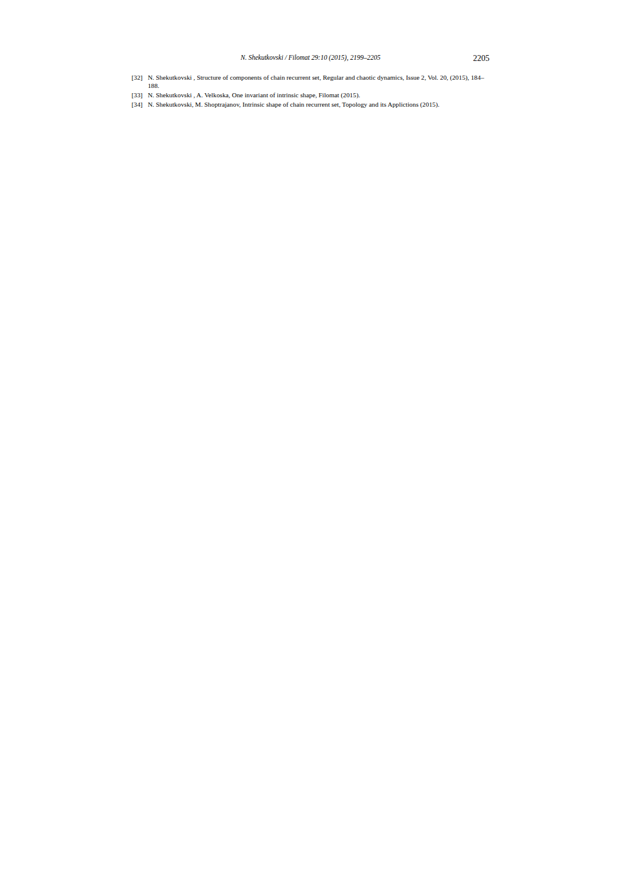N. Shekutkovski / Filomat 29:10 (2015), 2199–2205 2205
[32] N. Shekutkovski , Structure of components of chain recurrent set, Regular and chaotic dynamics, Issue 2, Vol. 20, (2015), 184–188.
[33] N. Shekutkovski , A. Velkoska, One invariant of intrinsic shape, Filomat (2015).
[34] N. Shekutkovski, M. Shoptrajanov, Intrinsic shape of chain recurrent set, Topology and its Applictions (2015).